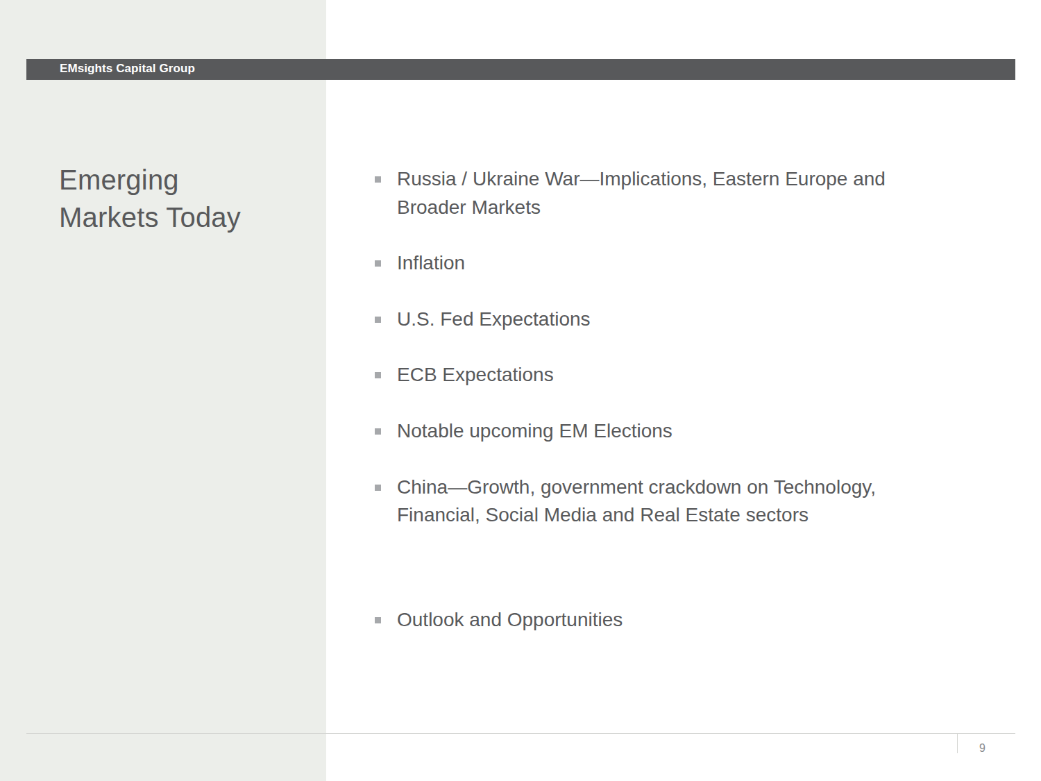EMsights Capital Group
Emerging
Markets Today
Russia / Ukraine War—Implications, Eastern Europe and Broader Markets
Inflation
U.S. Fed Expectations
ECB Expectations
Notable upcoming EM Elections
China—Growth, government crackdown on Technology, Financial, Social Media and Real Estate sectors
Outlook and Opportunities
9